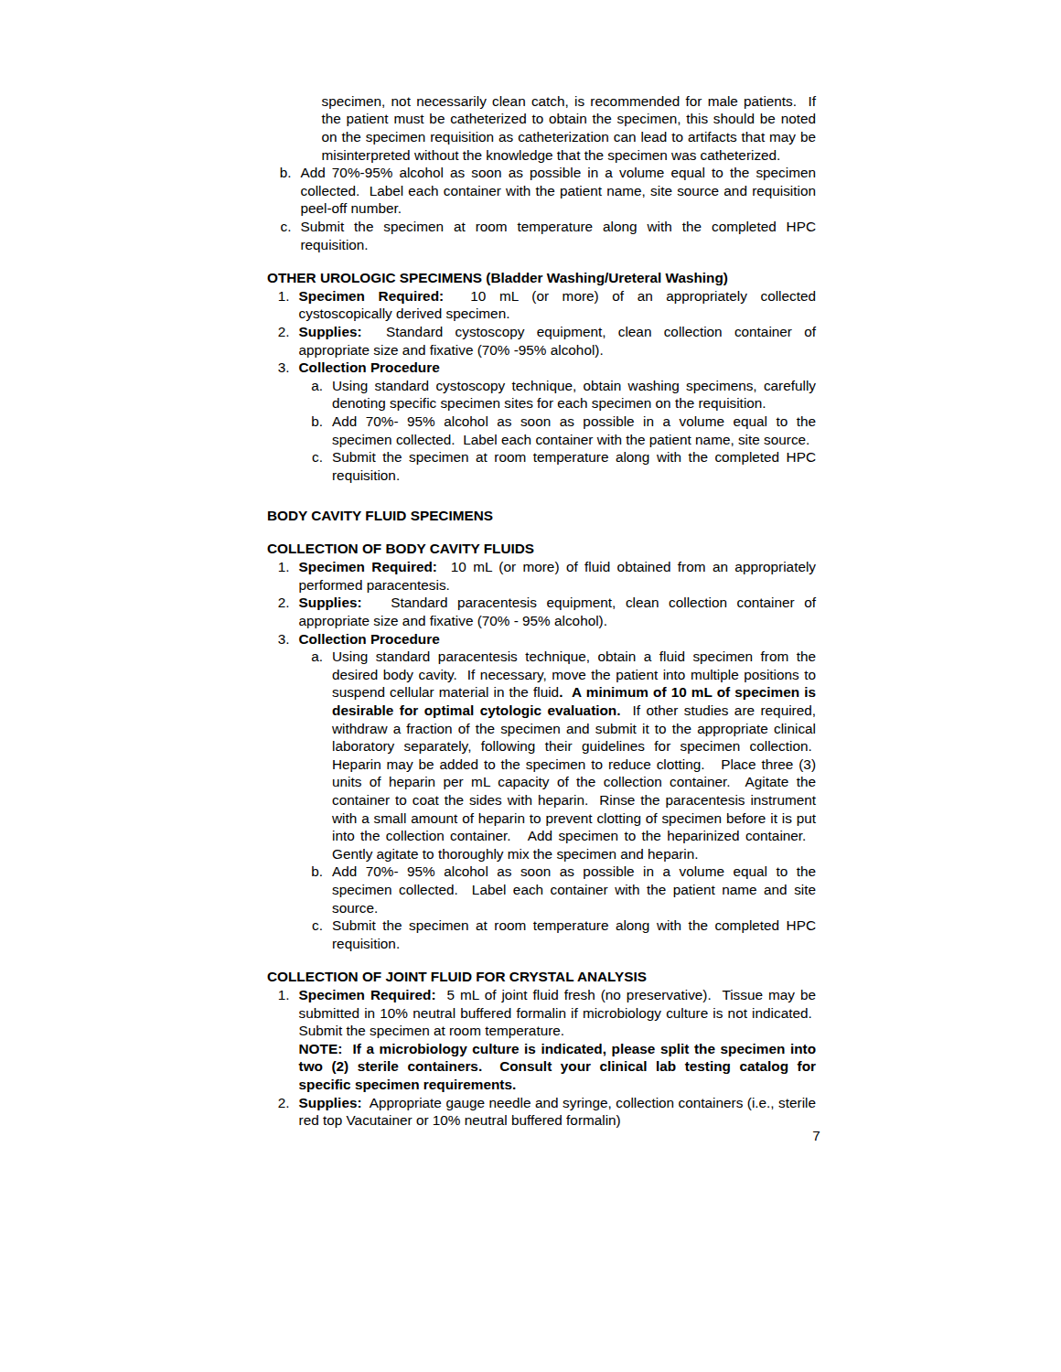specimen, not necessarily clean catch, is recommended for male patients. If the patient must be catheterized to obtain the specimen, this should be noted on the specimen requisition as catheterization can lead to artifacts that may be misinterpreted without the knowledge that the specimen was catheterized.
Add 70%-95% alcohol as soon as possible in a volume equal to the specimen collected. Label each container with the patient name, site source and requisition peel-off number.
Submit the specimen at room temperature along with the completed HPC requisition.
OTHER UROLOGIC SPECIMENS (Bladder Washing/Ureteral Washing)
Specimen Required: 10 mL (or more) of an appropriately collected cystoscopically derived specimen.
Supplies: Standard cystoscopy equipment, clean collection container of appropriate size and fixative (70% -95% alcohol).
Collection Procedure
Using standard cystoscopy technique, obtain washing specimens, carefully denoting specific specimen sites for each specimen on the requisition.
Add 70%- 95% alcohol as soon as possible in a volume equal to the specimen collected. Label each container with the patient name, site source.
Submit the specimen at room temperature along with the completed HPC requisition.
BODY CAVITY FLUID SPECIMENS
COLLECTION OF BODY CAVITY FLUIDS
Specimen Required: 10 mL (or more) of fluid obtained from an appropriately performed paracentesis.
Supplies: Standard paracentesis equipment, clean collection container of appropriate size and fixative (70% - 95% alcohol).
Collection Procedure
Using standard paracentesis technique, obtain a fluid specimen from the desired body cavity. If necessary, move the patient into multiple positions to suspend cellular material in the fluid. A minimum of 10 mL of specimen is desirable for optimal cytologic evaluation. If other studies are required, withdraw a fraction of the specimen and submit it to the appropriate clinical laboratory separately, following their guidelines for specimen collection. Heparin may be added to the specimen to reduce clotting. Place three (3) units of heparin per mL capacity of the collection container. Agitate the container to coat the sides with heparin. Rinse the paracentesis instrument with a small amount of heparin to prevent clotting of specimen before it is put into the collection container. Add specimen to the heparinized container. Gently agitate to thoroughly mix the specimen and heparin.
Add 70%- 95% alcohol as soon as possible in a volume equal to the specimen collected. Label each container with the patient name and site source.
Submit the specimen at room temperature along with the completed HPC requisition.
COLLECTION OF JOINT FLUID FOR CRYSTAL ANALYSIS
Specimen Required: 5 mL of joint fluid fresh (no preservative). Tissue may be submitted in 10% neutral buffered formalin if microbiology culture is not indicated. Submit the specimen at room temperature.
NOTE: If a microbiology culture is indicated, please split the specimen into two (2) sterile containers. Consult your clinical lab testing catalog for specific specimen requirements.
Supplies: Appropriate gauge needle and syringe, collection containers (i.e., sterile red top Vacutainer or 10% neutral buffered formalin)
7